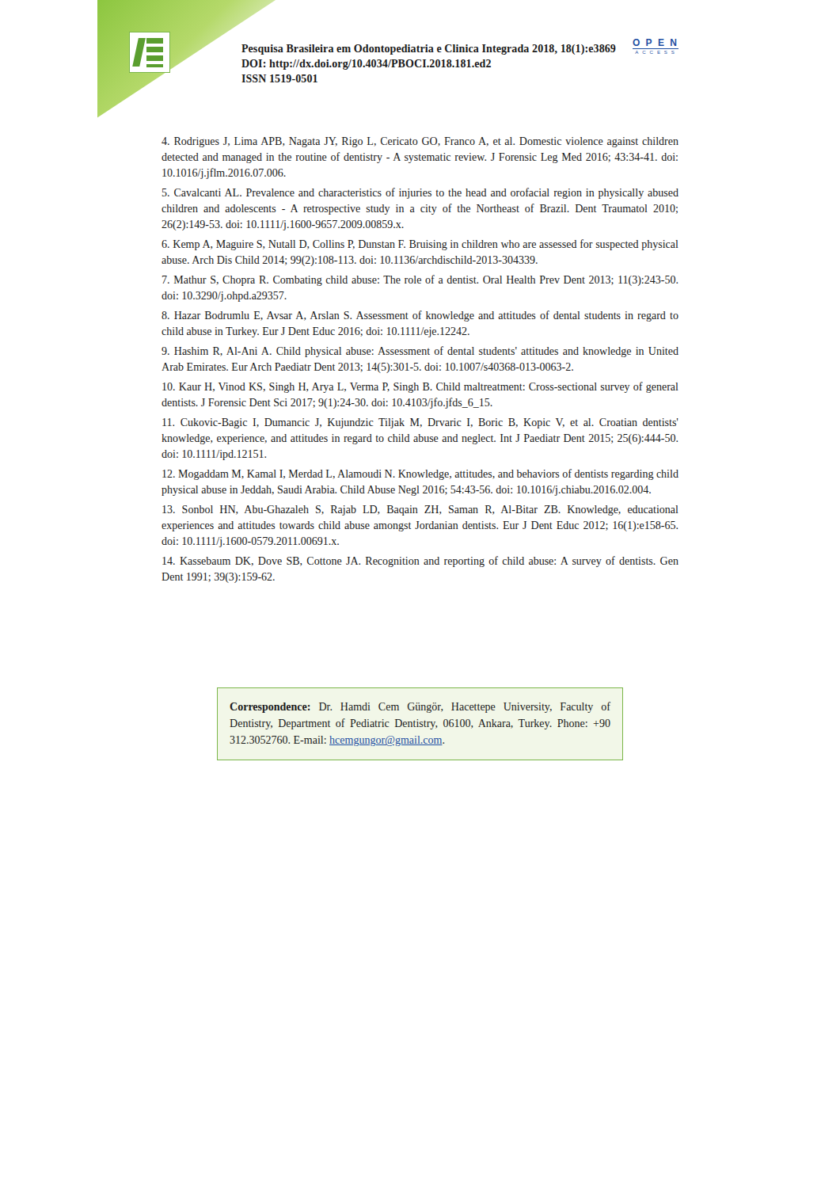O P E N
A C C E S S
Pesquisa Brasileira em Odontopediatria e Clinica Integrada 2018, 18(1):e3869 DOI: http://dx.doi.org/10.4034/PBOCI.2018.181.ed2 ISSN 1519-0501
4. Rodrigues J, Lima APB, Nagata JY, Rigo L, Cericato GO, Franco A, et al. Domestic violence against children detected and managed in the routine of dentistry - A systematic review. J Forensic Leg Med 2016; 43:34-41. doi: 10.1016/j.jflm.2016.07.006.
5. Cavalcanti AL. Prevalence and characteristics of injuries to the head and orofacial region in physically abused children and adolescents - A retrospective study in a city of the Northeast of Brazil. Dent Traumatol 2010; 26(2):149-53. doi: 10.1111/j.1600-9657.2009.00859.x.
6. Kemp A, Maguire S, Nutall D, Collins P, Dunstan F. Bruising in children who are assessed for suspected physical abuse. Arch Dis Child 2014; 99(2):108-113. doi: 10.1136/archdischild-2013-304339.
7. Mathur S, Chopra R. Combating child abuse: The role of a dentist. Oral Health Prev Dent 2013; 11(3):243-50. doi: 10.3290/j.ohpd.a29357.
8. Hazar Bodrumlu E, Avsar A, Arslan S. Assessment of knowledge and attitudes of dental students in regard to child abuse in Turkey. Eur J Dent Educ 2016; doi: 10.1111/eje.12242.
9. Hashim R, Al-Ani A. Child physical abuse: Assessment of dental students' attitudes and knowledge in United Arab Emirates. Eur Arch Paediatr Dent 2013; 14(5):301-5. doi: 10.1007/s40368-013-0063-2.
10. Kaur H, Vinod KS, Singh H, Arya L, Verma P, Singh B. Child maltreatment: Cross-sectional survey of general dentists. J Forensic Dent Sci 2017; 9(1):24-30. doi: 10.4103/jfo.jfds_6_15.
11. Cukovic-Bagic I, Dumancic J, Kujundzic Tiljak M, Drvaric I, Boric B, Kopic V, et al. Croatian dentists' knowledge, experience, and attitudes in regard to child abuse and neglect. Int J Paediatr Dent 2015; 25(6):444-50. doi: 10.1111/ipd.12151.
12. Mogaddam M, Kamal I, Merdad L, Alamoudi N. Knowledge, attitudes, and behaviors of dentists regarding child physical abuse in Jeddah, Saudi Arabia. Child Abuse Negl 2016; 54:43-56. doi: 10.1016/j.chiabu.2016.02.004.
13. Sonbol HN, Abu-Ghazaleh S, Rajab LD, Baqain ZH, Saman R, Al-Bitar ZB. Knowledge, educational experiences and attitudes towards child abuse amongst Jordanian dentists. Eur J Dent Educ 2012; 16(1):e158-65. doi: 10.1111/j.1600-0579.2011.00691.x.
14. Kassebaum DK, Dove SB, Cottone JA. Recognition and reporting of child abuse: A survey of dentists. Gen Dent 1991; 39(3):159-62.
Correspondence: Dr. Hamdi Cem Güngör, Hacettepe University, Faculty of Dentistry, Department of Pediatric Dentistry, 06100, Ankara, Turkey. Phone: +90 312.3052760. E-mail: hcemgungor@gmail.com.